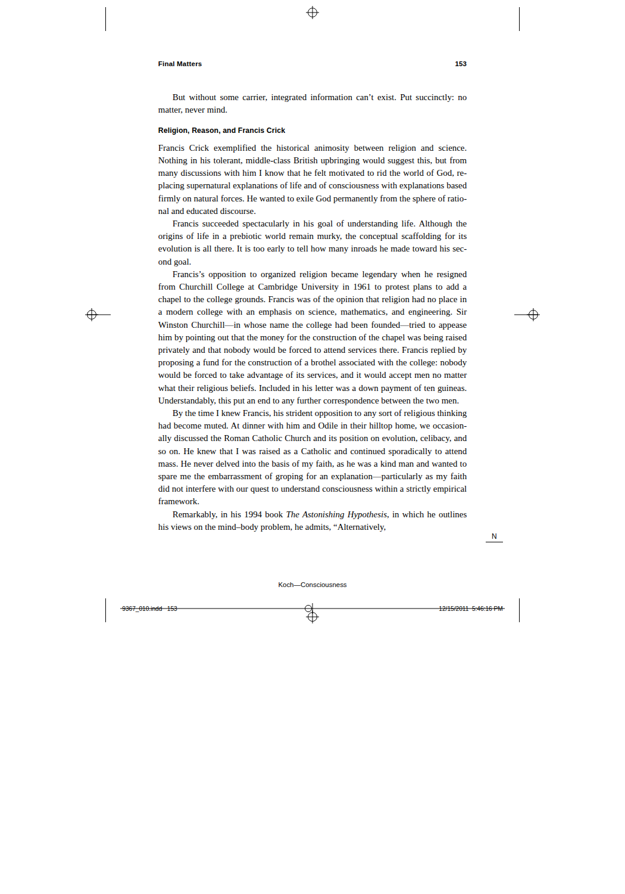Final Matters 153
But without some carrier, integrated information can’t exist. Put succinctly: no matter, never mind.
Religion, Reason, and Francis Crick
Francis Crick exemplified the historical animosity between religion and science. Nothing in his tolerant, middle-class British upbringing would suggest this, but from many discussions with him I know that he felt motivated to rid the world of God, replacing supernatural explanations of life and of consciousness with explanations based firmly on natural forces. He wanted to exile God permanently from the sphere of rational and educated discourse.
Francis succeeded spectacularly in his goal of understanding life. Although the origins of life in a prebiotic world remain murky, the conceptual scaffolding for its evolution is all there. It is too early to tell how many inroads he made toward his second goal.
Francis’s opposition to organized religion became legendary when he resigned from Churchill College at Cambridge University in 1961 to protest plans to add a chapel to the college grounds. Francis was of the opinion that religion had no place in a modern college with an emphasis on science, mathematics, and engineering. Sir Winston Churchill—in whose name the college had been founded—tried to appease him by pointing out that the money for the construction of the chapel was being raised privately and that nobody would be forced to attend services there. Francis replied by proposing a fund for the construction of a brothel associated with the college: nobody would be forced to take advantage of its services, and it would accept men no matter what their religious beliefs. Included in his letter was a down payment of ten guineas. Understandably, this put an end to any further correspondence between the two men.
By the time I knew Francis, his strident opposition to any sort of religious thinking had become muted. At dinner with him and Odile in their hilltop home, we occasionally discussed the Roman Catholic Church and its position on evolution, celibacy, and so on. He knew that I was raised as a Catholic and continued sporadically to attend mass. He never delved into the basis of my faith, as he was a kind man and wanted to spare me the embarrassment of groping for an explanation—particularly as my faith did not interfere with our quest to understand consciousness within a strictly empirical framework.
Remarkably, in his 1994 book The Astonishing Hypothesis, in which he outlines his views on the mind–body problem, he admits, “Alternatively,
N
Koch—Consciousness
9367_010.indd 153 12/15/2011 5:46:16 PM